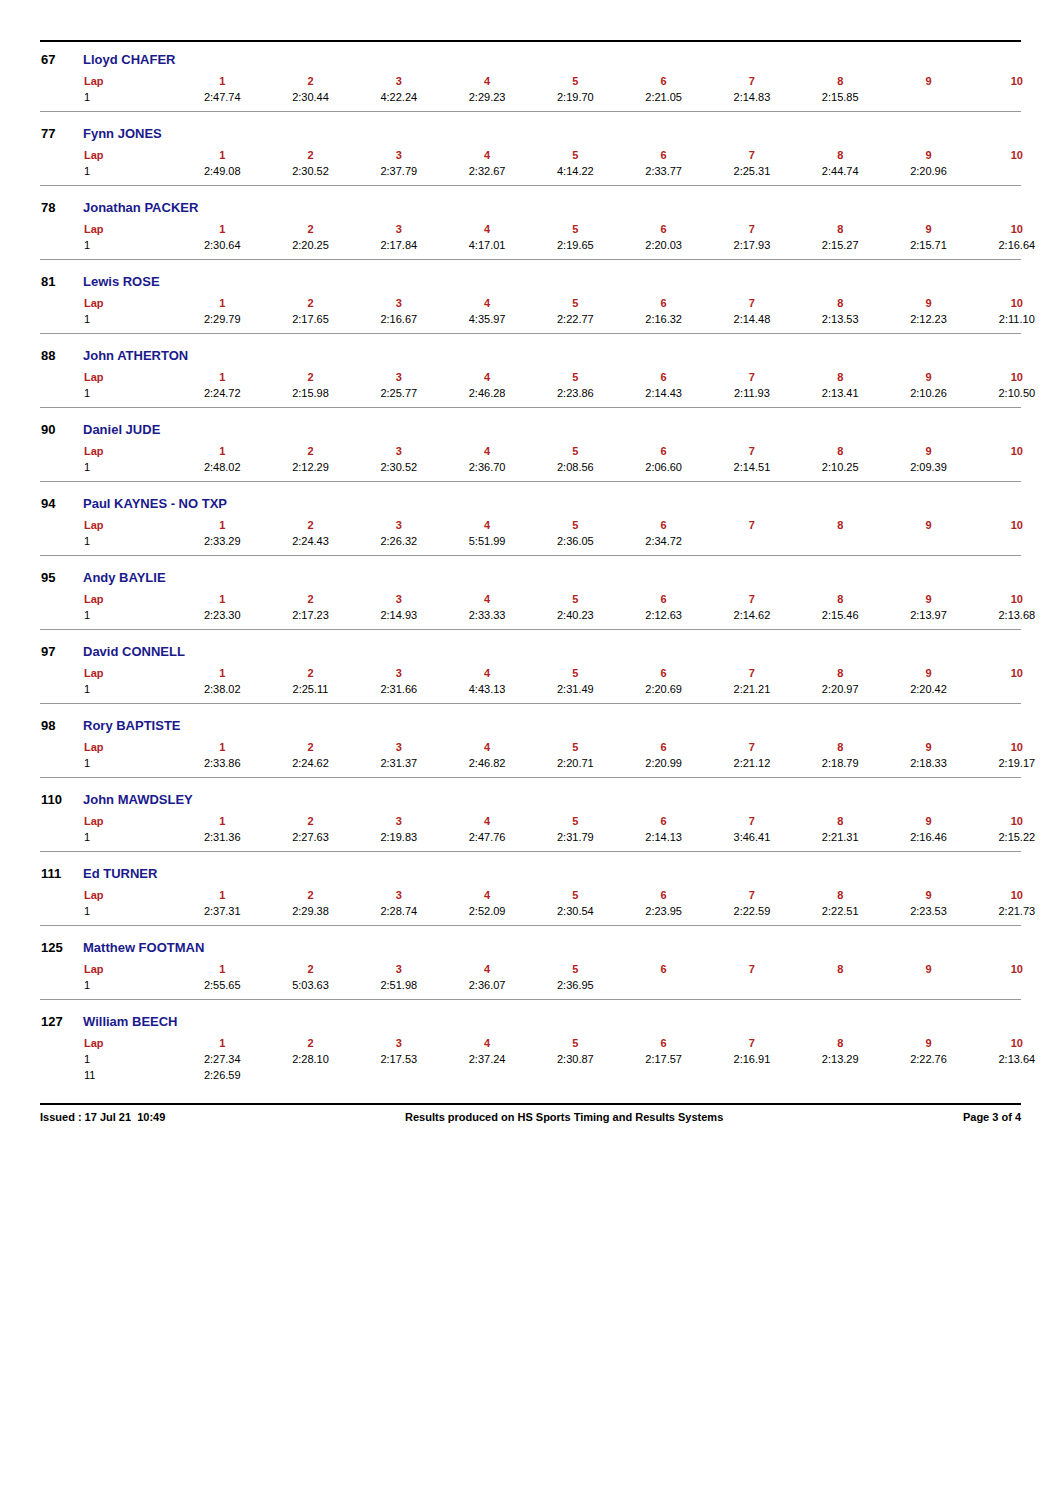| 67 | Lloyd CHAFER |
| Lap | 1 | 2 | 3 | 4 | 5 | 6 | 7 | 8 | 9 | 10 |
| --- | --- | --- | --- | --- | --- | --- | --- | --- | --- | --- |
| 1 | 2:47.74 | 2:30.44 | 4:22.24 | 2:29.23 | 2:19.70 | 2:21.05 | 2:14.83 | 2:15.85 | | |
| 77 | Fynn JONES |
| Lap | 1 | 2 | 3 | 4 | 5 | 6 | 7 | 8 | 9 | 10 |
| --- | --- | --- | --- | --- | --- | --- | --- | --- | --- | --- |
| 1 | 2:49.08 | 2:30.52 | 2:37.79 | 2:32.67 | 4:14.22 | 2:33.77 | 2:25.31 | 2:44.74 | 2:20.96 | |
| 78 | Jonathan PACKER |
| Lap | 1 | 2 | 3 | 4 | 5 | 6 | 7 | 8 | 9 | 10 |
| --- | --- | --- | --- | --- | --- | --- | --- | --- | --- | --- |
| 1 | 2:30.64 | 2:20.25 | 2:17.84 | 4:17.01 | 2:19.65 | 2:20.03 | 2:17.93 | 2:15.27 | 2:15.71 | 2:16.64 |
| 81 | Lewis ROSE |
| Lap | 1 | 2 | 3 | 4 | 5 | 6 | 7 | 8 | 9 | 10 |
| --- | --- | --- | --- | --- | --- | --- | --- | --- | --- | --- |
| 1 | 2:29.79 | 2:17.65 | 2:16.67 | 4:35.97 | 2:22.77 | 2:16.32 | 2:14.48 | 2:13.53 | 2:12.23 | 2:11.10 |
| 88 | John ATHERTON |
| Lap | 1 | 2 | 3 | 4 | 5 | 6 | 7 | 8 | 9 | 10 |
| --- | --- | --- | --- | --- | --- | --- | --- | --- | --- | --- |
| 1 | 2:24.72 | 2:15.98 | 2:25.77 | 2:46.28 | 2:23.86 | 2:14.43 | 2:11.93 | 2:13.41 | 2:10.26 | 2:10.50 |
| 90 | Daniel JUDE |
| Lap | 1 | 2 | 3 | 4 | 5 | 6 | 7 | 8 | 9 | 10 |
| --- | --- | --- | --- | --- | --- | --- | --- | --- | --- | --- |
| 1 | 2:48.02 | 2:12.29 | 2:30.52 | 2:36.70 | 2:08.56 | 2:06.60 | 2:14.51 | 2:10.25 | 2:09.39 | |
| 94 | Paul KAYNES - NO TXP |
| Lap | 1 | 2 | 3 | 4 | 5 | 6 | 7 | 8 | 9 | 10 |
| --- | --- | --- | --- | --- | --- | --- | --- | --- | --- | --- |
| 1 | 2:33.29 | 2:24.43 | 2:26.32 | 5:51.99 | 2:36.05 | 2:34.72 | | | | |
| 95 | Andy BAYLIE |
| Lap | 1 | 2 | 3 | 4 | 5 | 6 | 7 | 8 | 9 | 10 |
| --- | --- | --- | --- | --- | --- | --- | --- | --- | --- | --- |
| 1 | 2:23.30 | 2:17.23 | 2:14.93 | 2:33.33 | 2:40.23 | 2:12.63 | 2:14.62 | 2:15.46 | 2:13.97 | 2:13.68 |
| 97 | David CONNELL |
| Lap | 1 | 2 | 3 | 4 | 5 | 6 | 7 | 8 | 9 | 10 |
| --- | --- | --- | --- | --- | --- | --- | --- | --- | --- | --- |
| 1 | 2:38.02 | 2:25.11 | 2:31.66 | 4:43.13 | 2:31.49 | 2:20.69 | 2:21.21 | 2:20.97 | 2:20.42 | |
| 98 | Rory BAPTISTE |
| Lap | 1 | 2 | 3 | 4 | 5 | 6 | 7 | 8 | 9 | 10 |
| --- | --- | --- | --- | --- | --- | --- | --- | --- | --- | --- |
| 1 | 2:33.86 | 2:24.62 | 2:31.37 | 2:46.82 | 2:20.71 | 2:20.99 | 2:21.12 | 2:18.79 | 2:18.33 | 2:19.17 |
| 110 | John MAWDSLEY |
| Lap | 1 | 2 | 3 | 4 | 5 | 6 | 7 | 8 | 9 | 10 |
| --- | --- | --- | --- | --- | --- | --- | --- | --- | --- | --- |
| 1 | 2:31.36 | 2:27.63 | 2:19.83 | 2:47.76 | 2:31.79 | 2:14.13 | 3:46.41 | 2:21.31 | 2:16.46 | 2:15.22 |
| 111 | Ed TURNER |
| Lap | 1 | 2 | 3 | 4 | 5 | 6 | 7 | 8 | 9 | 10 |
| --- | --- | --- | --- | --- | --- | --- | --- | --- | --- | --- |
| 1 | 2:37.31 | 2:29.38 | 2:28.74 | 2:52.09 | 2:30.54 | 2:23.95 | 2:22.59 | 2:22.51 | 2:23.53 | 2:21.73 |
| 125 | Matthew FOOTMAN |
| Lap | 1 | 2 | 3 | 4 | 5 | 6 | 7 | 8 | 9 | 10 |
| --- | --- | --- | --- | --- | --- | --- | --- | --- | --- | --- |
| 1 | 2:55.65 | 5:03.63 | 2:51.98 | 2:36.07 | 2:36.95 | | | | | |
| 127 | William BEECH |
| Lap | 1 | 2 | 3 | 4 | 5 | 6 | 7 | 8 | 9 | 10 |
| --- | --- | --- | --- | --- | --- | --- | --- | --- | --- | --- |
| 1 | 2:27.34 | 2:28.10 | 2:17.53 | 2:37.24 | 2:30.87 | 2:17.57 | 2:16.91 | 2:13.29 | 2:22.76 | 2:13.64 |
| 11 | 2:26.59 | | | | | | | | | |
Issued : 17 Jul 21 10:49 Results produced on HS Sports Timing and Results Systems Page 3 of 4